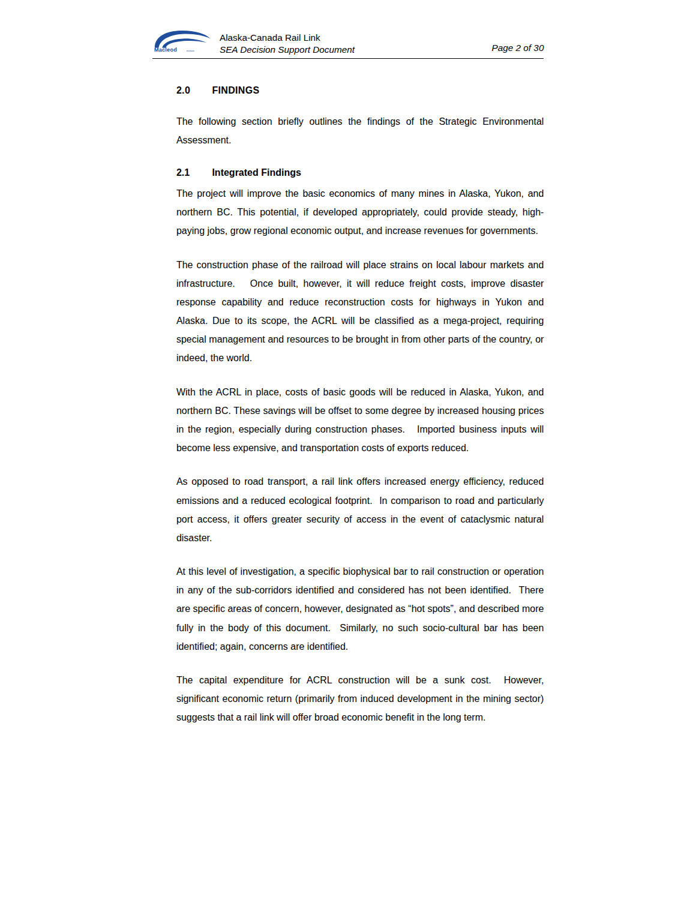Macleod institute
Alaska-Canada Rail Link
SEA Decision Support Document
Page 2 of 30
2.0 FINDINGS
The following section briefly outlines the findings of the Strategic Environmental Assessment.
2.1 Integrated Findings
The project will improve the basic economics of many mines in Alaska, Yukon, and northern BC. This potential, if developed appropriately, could provide steady, high-paying jobs, grow regional economic output, and increase revenues for governments.
The construction phase of the railroad will place strains on local labour markets and infrastructure. Once built, however, it will reduce freight costs, improve disaster response capability and reduce reconstruction costs for highways in Yukon and Alaska. Due to its scope, the ACRL will be classified as a mega-project, requiring special management and resources to be brought in from other parts of the country, or indeed, the world.
With the ACRL in place, costs of basic goods will be reduced in Alaska, Yukon, and northern BC. These savings will be offset to some degree by increased housing prices in the region, especially during construction phases. Imported business inputs will become less expensive, and transportation costs of exports reduced.
As opposed to road transport, a rail link offers increased energy efficiency, reduced emissions and a reduced ecological footprint. In comparison to road and particularly port access, it offers greater security of access in the event of cataclysmic natural disaster.
At this level of investigation, a specific biophysical bar to rail construction or operation in any of the sub-corridors identified and considered has not been identified. There are specific areas of concern, however, designated as “hot spots”, and described more fully in the body of this document. Similarly, no such socio-cultural bar has been identified; again, concerns are identified.
The capital expenditure for ACRL construction will be a sunk cost. However, significant economic return (primarily from induced development in the mining sector) suggests that a rail link will offer broad economic benefit in the long term.